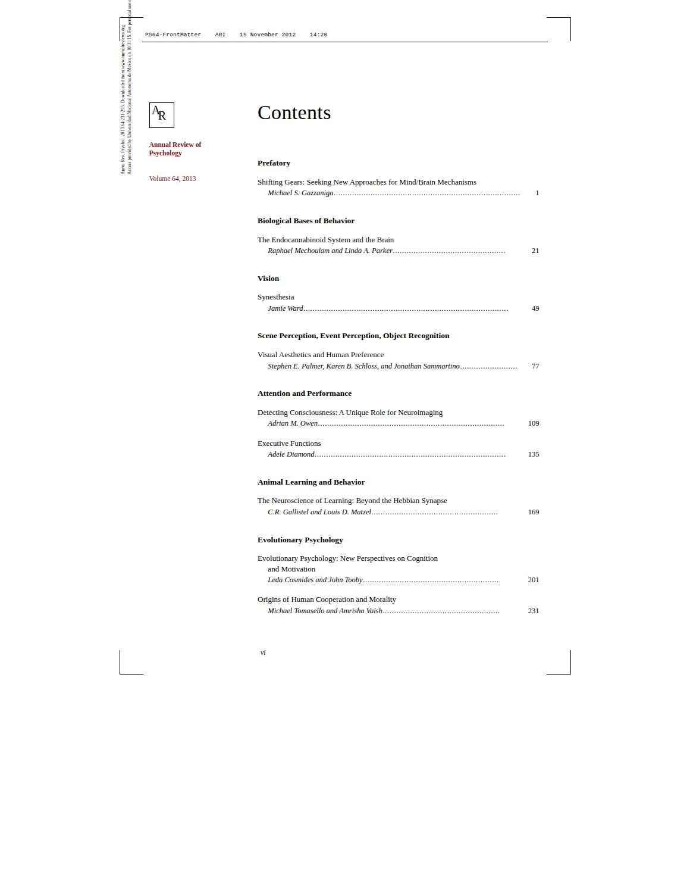PS64-FrontMatter ARI 15 November 2012 14:20
Annu. Rev. Psychol. 2013.64:231-255. Downloaded from www.annualreviews.org
Access provided by Universidad Nacional Autonoma de Mexico on 10/31/15. For personal use only.
AR
Annual Review of
Psychology
Volume 64, 2013
Contents
Prefatory
Shifting Gears: Seeking New Approaches for Mind/Brain Mechanisms
Michael S. Gazzaniga................................................................................. 1
Biological Bases of Behavior
The Endocannabinoid System and the Brain
Raphael Mechoulam and Linda A. Parker................................................. 21
Vision
Synesthesia
Jamie Ward......................................................................................... 49
Scene Perception, Event Perception, Object Recognition
Visual Aesthetics and Human Preference
Stephen E. Palmer, Karen B. Schloss, and Jonathan Sammartino......................... 77
Attention and Performance
Detecting Consciousness: A Unique Role for Neuroimaging
Adrian M. Owen................................................................................. 109
Executive Functions
Adele Diamond................................................................................... 135
Animal Learning and Behavior
The Neuroscience of Learning: Beyond the Hebbian Synapse
C.R. Gallistel and Louis D. Matzel....................................................... 169
Evolutionary Psychology
Evolutionary Psychology: New Perspectives on Cognitionand Motivation
Leda Cosmides and John Tooby........................................................... 201
Origins of Human Cooperation and Morality
Michael Tomasello and Amrisha Vaish................................................... 231
vi